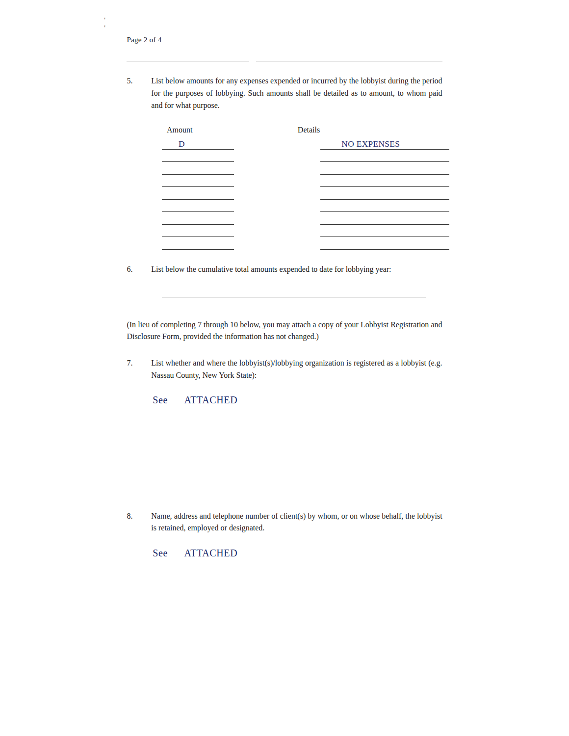' '
Page 2 of 4
5.
List below amounts for any expenses expended or incurred by the lobbyist during the period for the purposes of lobbying. Such amounts shall be detailed as to amount, to whom paid and for what purpose.
| Amount | Details |
| --- | --- |
| D | | NO EXPENSES |
6.
List below the cumulative total amounts expended to date for lobbying year:
(In lieu of completing 7 through 10 below, you may attach a copy of your Lobbyist Registration and Disclosure Form, provided the information has not changed.)
7.
List whether and where the lobbyist(s)/lobbying organization is registered as a lobbyist (e.g. Nassau County, New York State):
See ATTACHED
8.
Name, address and telephone number of client(s) by whom, or on whose behalf, the lobbyist is retained, employed or designated.
See ATTACHED